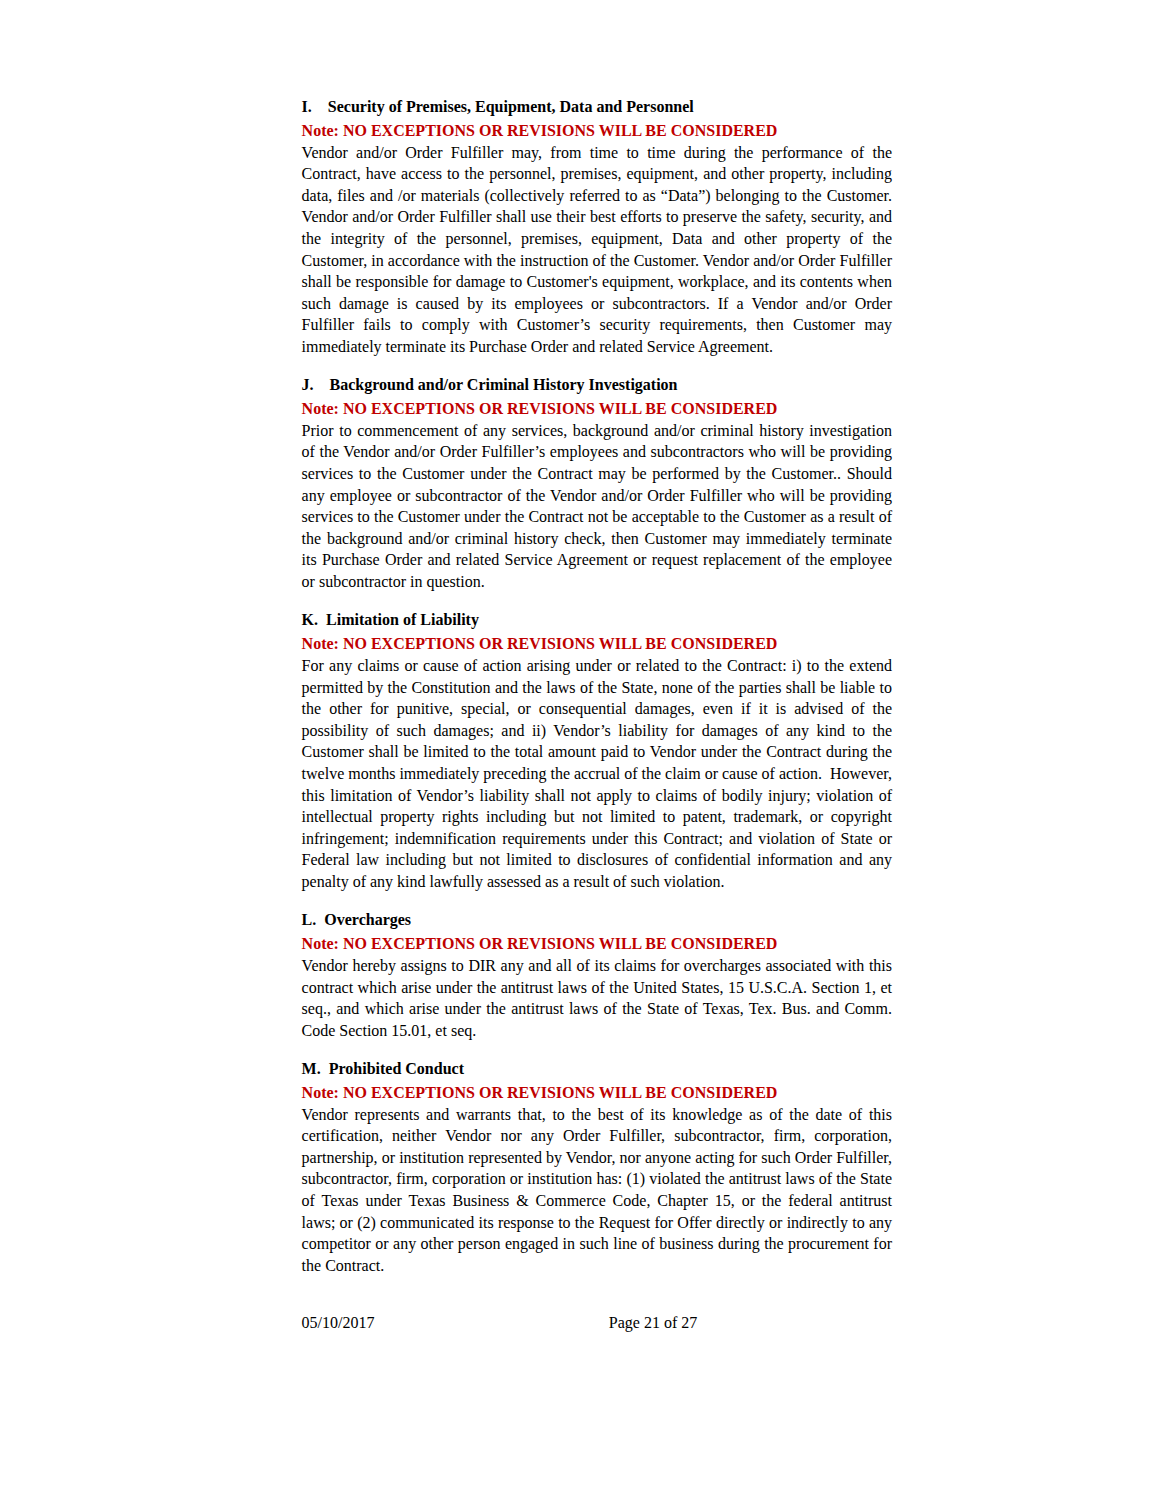I. Security of Premises, Equipment, Data and Personnel
Note: NO EXCEPTIONS OR REVISIONS WILL BE CONSIDERED
Vendor and/or Order Fulfiller may, from time to time during the performance of the Contract, have access to the personnel, premises, equipment, and other property, including data, files and /or materials (collectively referred to as “Data”) belonging to the Customer. Vendor and/or Order Fulfiller shall use their best efforts to preserve the safety, security, and the integrity of the personnel, premises, equipment, Data and other property of the Customer, in accordance with the instruction of the Customer. Vendor and/or Order Fulfiller shall be responsible for damage to Customer's equipment, workplace, and its contents when such damage is caused by its employees or subcontractors. If a Vendor and/or Order Fulfiller fails to comply with Customer’s security requirements, then Customer may immediately terminate its Purchase Order and related Service Agreement.
J. Background and/or Criminal History Investigation
Note: NO EXCEPTIONS OR REVISIONS WILL BE CONSIDERED
Prior to commencement of any services, background and/or criminal history investigation of the Vendor and/or Order Fulfiller’s employees and subcontractors who will be providing services to the Customer under the Contract may be performed by the Customer.. Should any employee or subcontractor of the Vendor and/or Order Fulfiller who will be providing services to the Customer under the Contract not be acceptable to the Customer as a result of the background and/or criminal history check, then Customer may immediately terminate its Purchase Order and related Service Agreement or request replacement of the employee or subcontractor in question.
K. Limitation of Liability
Note: NO EXCEPTIONS OR REVISIONS WILL BE CONSIDERED
For any claims or cause of action arising under or related to the Contract: i) to the extend permitted by the Constitution and the laws of the State, none of the parties shall be liable to the other for punitive, special, or consequential damages, even if it is advised of the possibility of such damages; and ii) Vendor’s liability for damages of any kind to the Customer shall be limited to the total amount paid to Vendor under the Contract during the twelve months immediately preceding the accrual of the claim or cause of action. However, this limitation of Vendor’s liability shall not apply to claims of bodily injury; violation of intellectual property rights including but not limited to patent, trademark, or copyright infringement; indemnification requirements under this Contract; and violation of State or Federal law including but not limited to disclosures of confidential information and any penalty of any kind lawfully assessed as a result of such violation.
L. Overcharges
Note: NO EXCEPTIONS OR REVISIONS WILL BE CONSIDERED
Vendor hereby assigns to DIR any and all of its claims for overcharges associated with this contract which arise under the antitrust laws of the United States, 15 U.S.C.A. Section 1, et seq., and which arise under the antitrust laws of the State of Texas, Tex. Bus. and Comm. Code Section 15.01, et seq.
M. Prohibited Conduct
Note: NO EXCEPTIONS OR REVISIONS WILL BE CONSIDERED
Vendor represents and warrants that, to the best of its knowledge as of the date of this certification, neither Vendor nor any Order Fulfiller, subcontractor, firm, corporation, partnership, or institution represented by Vendor, nor anyone acting for such Order Fulfiller, subcontractor, firm, corporation or institution has: (1) violated the antitrust laws of the State of Texas under Texas Business & Commerce Code, Chapter 15, or the federal antitrust laws; or (2) communicated its response to the Request for Offer directly or indirectly to any competitor or any other person engaged in such line of business during the procurement for the Contract.
05/10/2017 Page 21 of 27